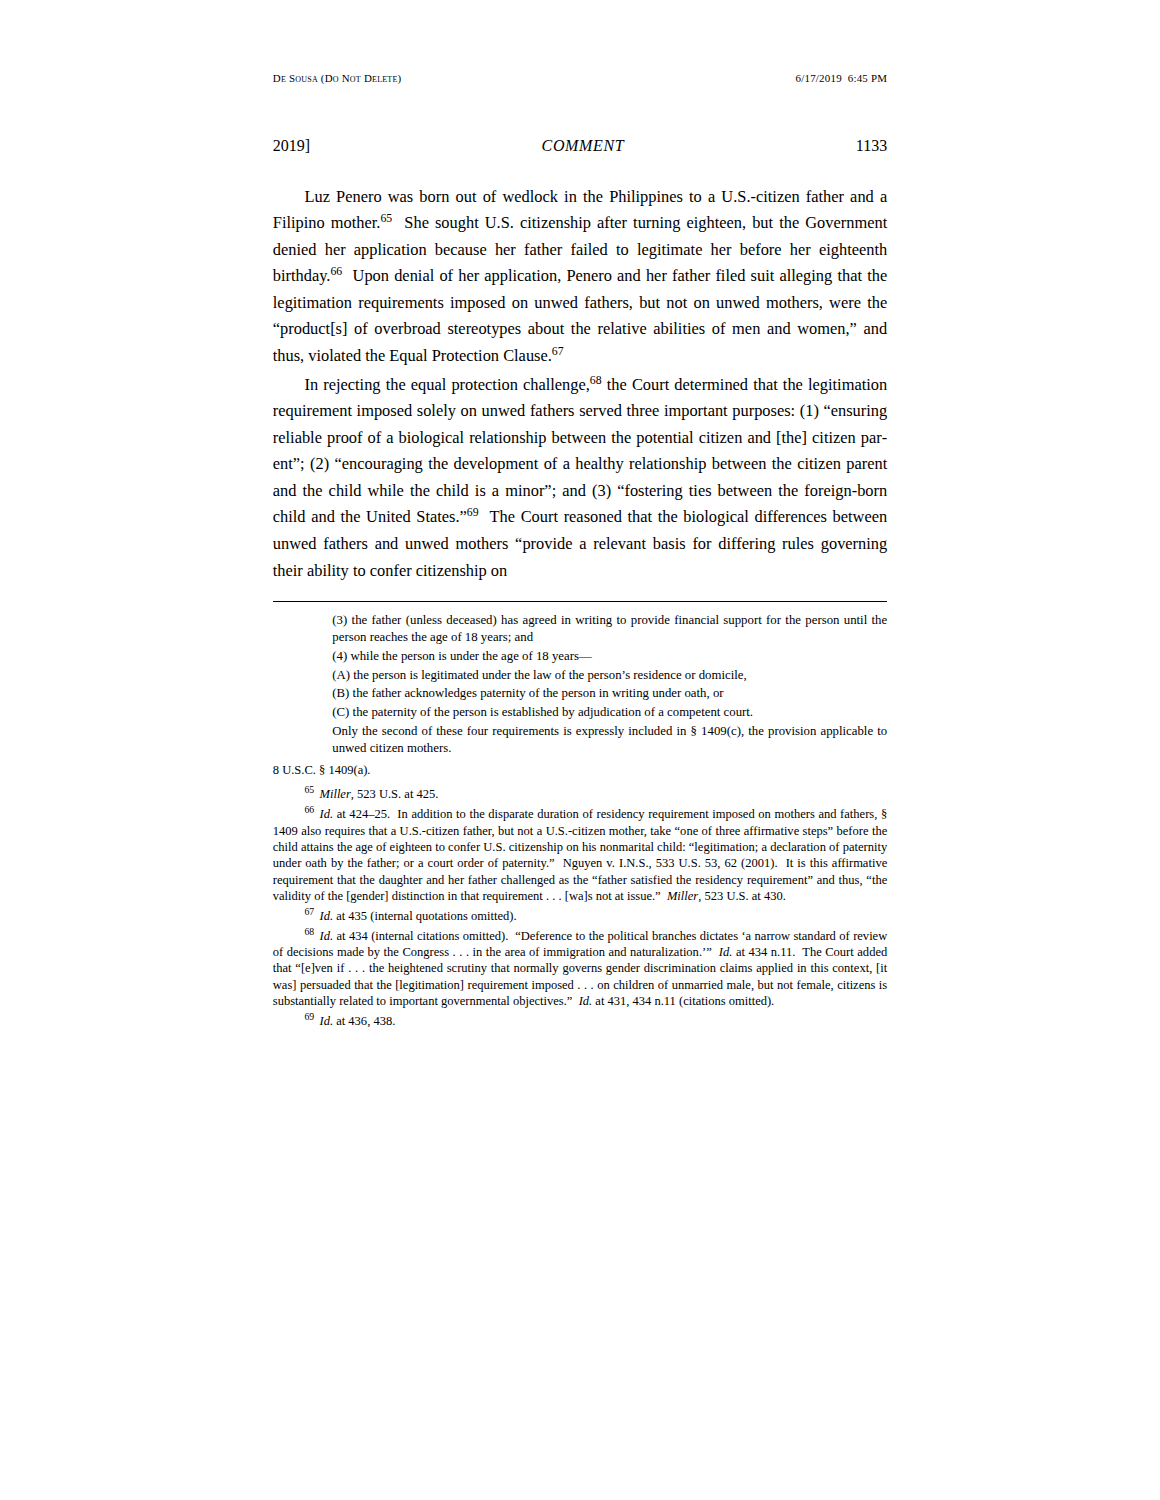De Sousa (Do Not Delete) 6/17/2019 6:45 PM
2019] COMMENT 1133
Luz Penero was born out of wedlock in the Philippines to a U.S.-citizen father and a Filipino mother.65 She sought U.S. citizenship after turning eighteen, but the Government denied her application because her father failed to legitimate her before her eighteenth birthday.66 Upon denial of her application, Penero and her father filed suit alleging that the legitimation requirements imposed on unwed fathers, but not on unwed mothers, were the “product[s] of overbroad stereotypes about the relative abilities of men and women,” and thus, violated the Equal Protection Clause.67
In rejecting the equal protection challenge,68 the Court determined that the legitimation requirement imposed solely on unwed fathers served three important purposes: (1) “ensuring reliable proof of a biological relationship between the potential citizen and [the] citizen parent”; (2) “encouraging the development of a healthy relationship between the citizen parent and the child while the child is a minor”; and (3) “fostering ties between the foreign-born child and the United States.”69 The Court reasoned that the biological differences between unwed fathers and unwed mothers “provide a relevant basis for differing rules governing their ability to confer citizenship on
(3) the father (unless deceased) has agreed in writing to provide financial support for the person until the person reaches the age of 18 years; and
(4) while the person is under the age of 18 years—
(A) the person is legitimated under the law of the person’s residence or domicile,
(B) the father acknowledges paternity of the person in writing under oath, or
(C) the paternity of the person is established by adjudication of a competent court.
Only the second of these four requirements is expressly included in § 1409(c), the provision applicable to unwed citizen mothers.
8 U.S.C. § 1409(a).
65 Miller, 523 U.S. at 425.
66 Id. at 424–25. In addition to the disparate duration of residency requirement imposed on mothers and fathers, § 1409 also requires that a U.S.-citizen father, but not a U.S.-citizen mother, take “one of three affirmative steps” before the child attains the age of eighteen to confer U.S. citizenship on his nonmarital child: “legitimation; a declaration of paternity under oath by the father; or a court order of paternity.” Nguyen v. I.N.S., 533 U.S. 53, 62 (2001). It is this affirmative requirement that the daughter and her father challenged as the “father satisfied the residency requirement” and thus, “the validity of the [gender] distinction in that requirement . . . [wa]s not at issue.” Miller, 523 U.S. at 430.
67 Id. at 435 (internal quotations omitted).
68 Id. at 434 (internal citations omitted). “Deference to the political branches dictates ‘a narrow standard of review of decisions made by the Congress . . . in the area of immigration and naturalization.’” Id. at 434 n.11. The Court added that “[e]ven if . . . the heightened scrutiny that normally governs gender discrimination claims applied in this context, [it was] persuaded that the [legitimation] requirement imposed . . . on children of unmarried male, but not female, citizens is substantially related to important governmental objectives.” Id. at 431, 434 n.11 (citations omitted).
69 Id. at 436, 438.